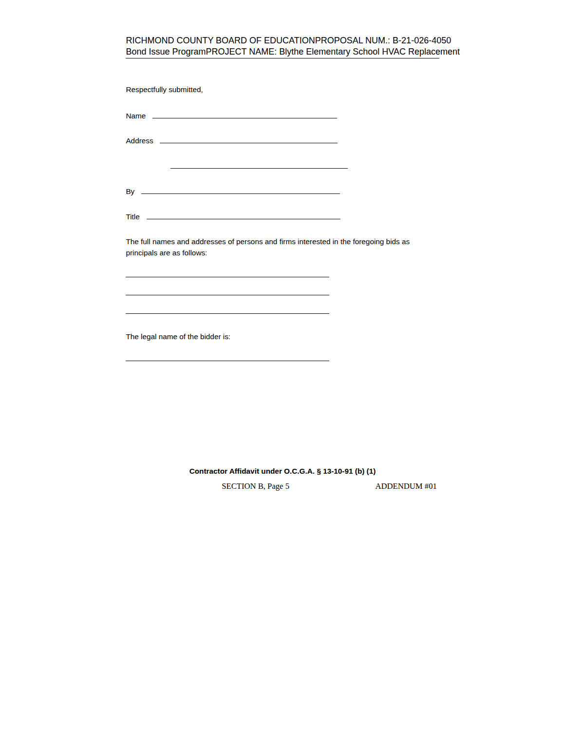RICHMOND COUNTY BOARD OF EDUCATION PROPOSAL NUM.: B-21-026-4050
Bond Issue Program PROJECT NAME: Blythe Elementary School HVAC Replacement
Respectfully submitted,
Name
Address
By
Title
The full names and addresses of persons and firms interested in the foregoing bids as principals are as follows:
The legal name of the bidder is:
Contractor Affidavit under O.C.G.A. § 13-10-91 (b) (1)
SECTION B, Page 5 ADDENDUM #01